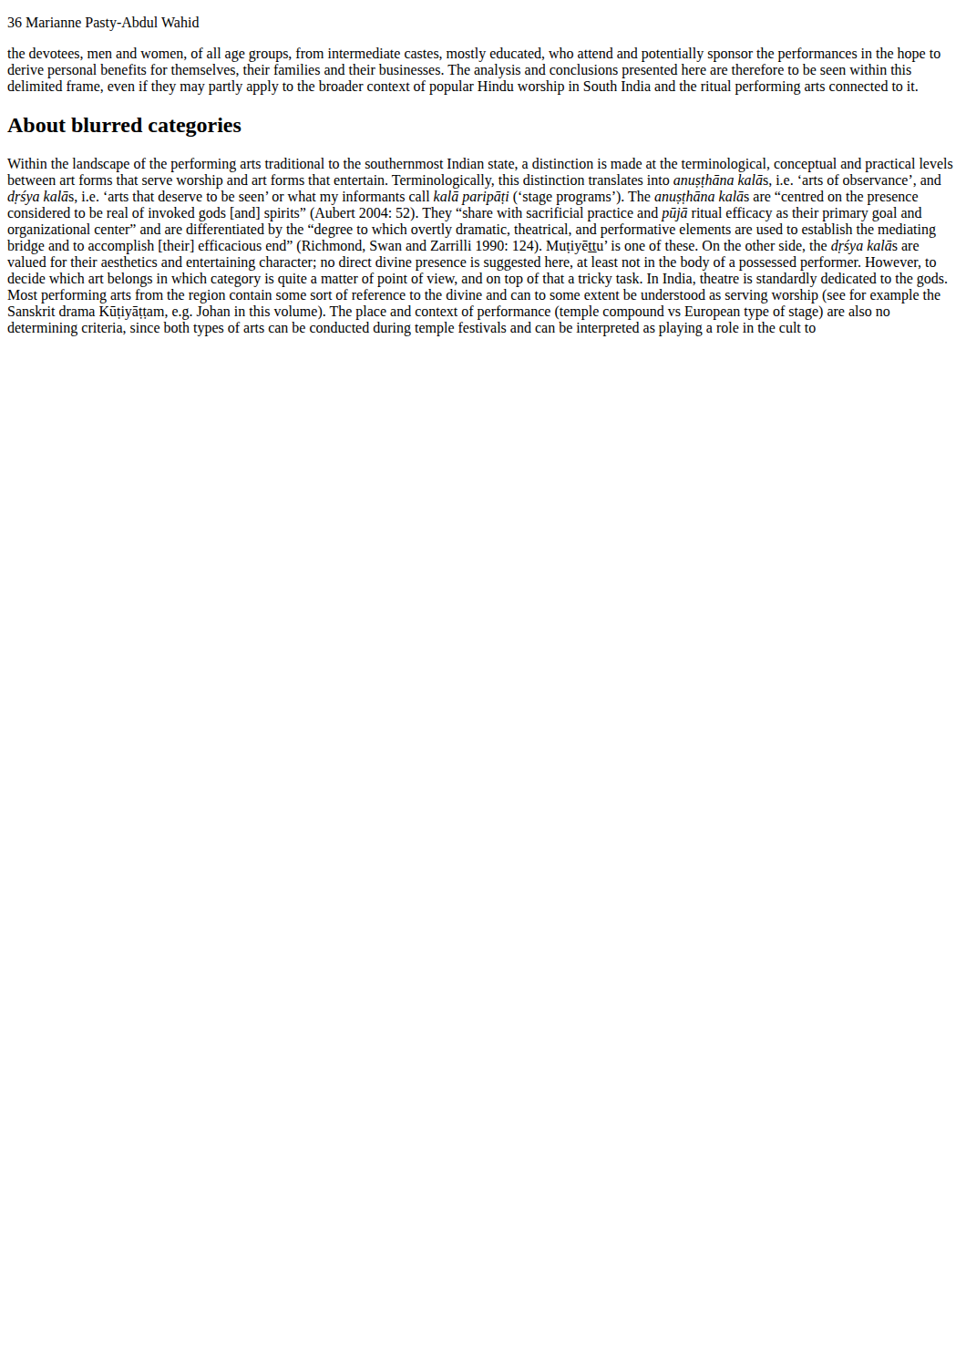36 Marianne Pasty-Abdul Wahid
the devotees, men and women, of all age groups, from intermediate castes, mostly educated, who attend and potentially sponsor the performances in the hope to derive personal benefits for themselves, their families and their businesses. The analysis and conclusions presented here are therefore to be seen within this delimited frame, even if they may partly apply to the broader context of popular Hindu worship in South India and the ritual performing arts connected to it.
About blurred categories
Within the landscape of the performing arts traditional to the southernmost Indian state, a distinction is made at the terminological, conceptual and practical levels between art forms that serve worship and art forms that entertain. Terminologically, this distinction translates into anuṣṭhāna kalās, i.e. ‘arts of observance’, and dṛśya kalās, i.e. ‘arts that deserve to be seen’ or what my informants call kalā paripāṭi (‘stage programs’). The anuṣṭhāna kalās are “centred on the presence considered to be real of invoked gods [and] spirits” (Aubert 2004: 52). They “share with sacrificial practice and pūjā ritual efficacy as their primary goal and organizational center” and are differentiated by the “degree to which overtly dramatic, theatrical, and performative elements are used to establish the mediating bridge and to accomplish [their] efficacious end” (Richmond, Swan and Zarrilli 1990: 124). Muṭiyēṯṯu’ is one of these. On the other side, the dṛśya kalās are valued for their aesthetics and entertaining character; no direct divine presence is suggested here, at least not in the body of a possessed performer. However, to decide which art belongs in which category is quite a matter of point of view, and on top of that a tricky task. In India, theatre is standardly dedicated to the gods. Most performing arts from the region contain some sort of reference to the divine and can to some extent be understood as serving worship (see for example the Sanskrit drama Kūṭiyāṭṭam, e.g. Johan in this volume). The place and context of performance (temple compound vs European type of stage) are also no determining criteria, since both types of arts can be conducted during temple festivals and can be interpreted as playing a role in the cult to